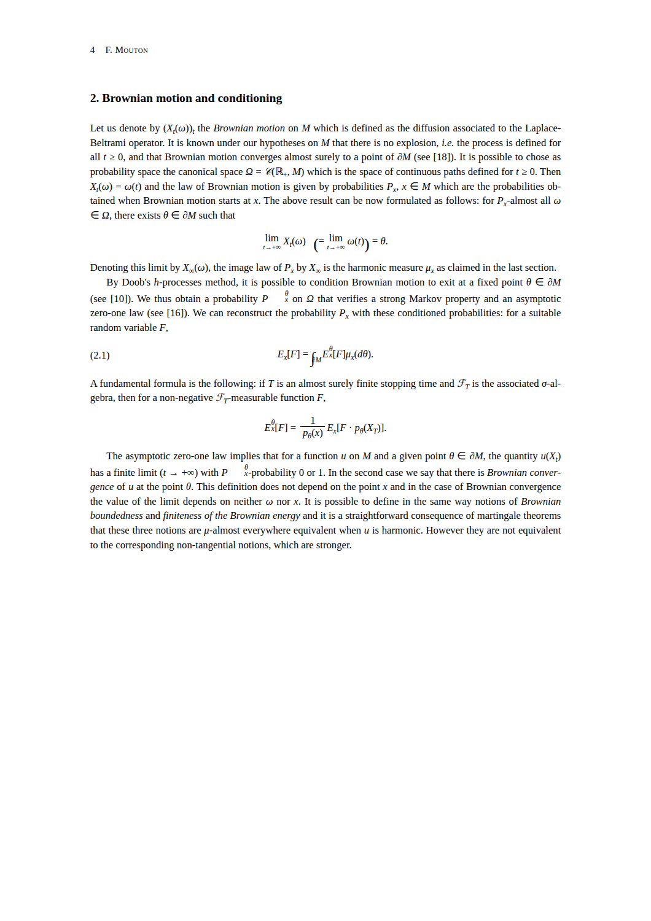4 F. Mouton
2. Brownian motion and conditioning
Let us denote by (Xt(ω))t the Brownian motion on M which is defined as the diffusion associated to the Laplace-Beltrami operator. It is known under our hypotheses on M that there is no explosion, i.e. the process is defined for all t ≥ 0, and that Brownian motion converges almost surely to a point of ∂M (see [18]). It is possible to chose as probability space the canonical space Ω = 𝒞(ℝ+, M) which is the space of continuous paths defined for t ≥ 0. Then Xt(ω) = ω(t) and the law of Brownian motion is given by probabilities Px, x ∈ M which are the probabilities obtained when Brownian motion starts at x. The above result can be now formulated as follows: for Px-almost all ω ∈ Ω, there exists θ ∈ ∂M such that
lim t→+∞Xt(ω) (= lim t→+∞ω(t)) = θ.
Denoting this limit by X∞(ω), the image law of Px by X∞ is the harmonic measure μx as claimed in the last section.
By Doob's h-processes method, it is possible to condition Brownian motion to exit at a fixed point θ ∈ ∂M (see [10]). We thus obtain a probability Pθx on Ω that verifies a strong Markov property and an asymptotic zero-one law (see [16]). We can reconstruct the probability Px with these conditioned probabilities: for a suitable random variable F,
(2.1) Ex[F] = ∫∂M Eθx[F]μx(dθ).
A fundamental formula is the following: if T is an almost surely finite stopping time and ℱT is the associated σ-algebra, then for a non-negative ℱT-measurable function F,
Eθx[F] = 1 pθ(x) Ex[F · pθ(XT)].
The asymptotic zero-one law implies that for a function u on M and a given point θ ∈ ∂M, the quantity u(Xt) has a finite limit (t → +∞) with Pθx-probability 0 or 1. In the second case we say that there is Brownian convergence of u at the point θ. This definition does not depend on the point x and in the case of Brownian convergence the value of the limit depends on neither ω nor x. It is possible to define in the same way notions of Brownian boundedness and finiteness of the Brownian energy and it is a straightforward consequence of martingale theorems that these three notions are μ-almost everywhere equivalent when u is harmonic. However they are not equivalent to the corresponding non-tangential notions, which are stronger.